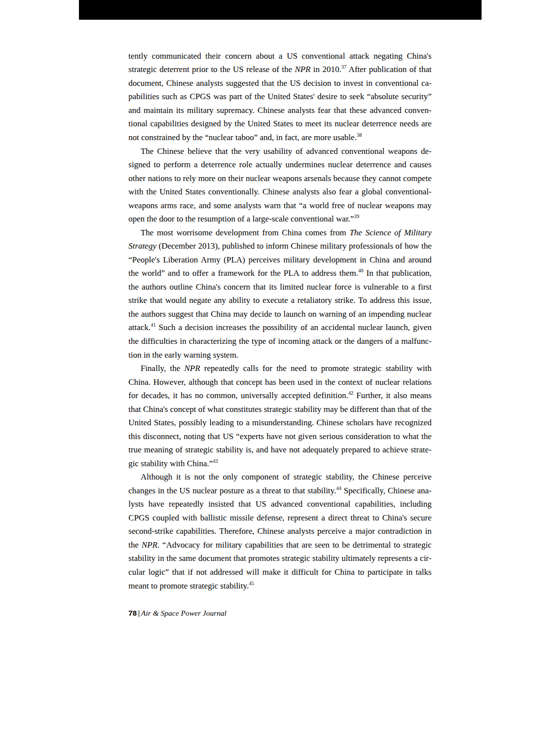tently communicated their concern about a US conventional attack negating China's strategic deterrent prior to the US release of the NPR in 2010.37 After publication of that document, Chinese analysts suggested that the US decision to invest in conventional capabilities such as CPGS was part of the United States' desire to seek “absolute security” and maintain its military supremacy. Chinese analysts fear that these advanced conventional capabilities designed by the United States to meet its nuclear deterrence needs are not constrained by the “nuclear taboo” and, in fact, are more usable.38
The Chinese believe that the very usability of advanced conventional weapons designed to perform a deterrence role actually undermines nuclear deterrence and causes other nations to rely more on their nuclear weapons arsenals because they cannot compete with the United States conventionally. Chinese analysts also fear a global conventional-weapons arms race, and some analysts warn that “a world free of nuclear weapons may open the door to the resumption of a large-scale conventional war.”39
The most worrisome development from China comes from The Science of Military Strategy (December 2013), published to inform Chinese military professionals of how the “People's Liberation Army (PLA) perceives military development in China and around the world” and to offer a framework for the PLA to address them.40 In that publication, the authors outline China's concern that its limited nuclear force is vulnerable to a first strike that would negate any ability to execute a retaliatory strike. To address this issue, the authors suggest that China may decide to launch on warning of an impending nuclear attack.41 Such a decision increases the possibility of an accidental nuclear launch, given the difficulties in characterizing the type of incoming attack or the dangers of a malfunction in the early warning system.
Finally, the NPR repeatedly calls for the need to promote strategic stability with China. However, although that concept has been used in the context of nuclear relations for decades, it has no common, universally accepted definition.42 Further, it also means that China's concept of what constitutes strategic stability may be different than that of the United States, possibly leading to a misunderstanding. Chinese scholars have recognized this disconnect, noting that US “experts have not given serious consideration to what the true meaning of strategic stability is, and have not adequately prepared to achieve strategic stability with China.”43
Although it is not the only component of strategic stability, the Chinese perceive changes in the US nuclear posture as a threat to that stability.44 Specifically, Chinese analysts have repeatedly insisted that US advanced conventional capabilities, including CPGS coupled with ballistic missile defense, represent a direct threat to China's secure second-strike capabilities. Therefore, Chinese analysts perceive a major contradiction in the NPR. “Advocacy for military capabilities that are seen to be detrimental to strategic stability in the same document that promotes strategic stability ultimately represents a circular logic” that if not addressed will make it difficult for China to participate in talks meant to promote strategic stability.45
78|Air & Space Power Journal